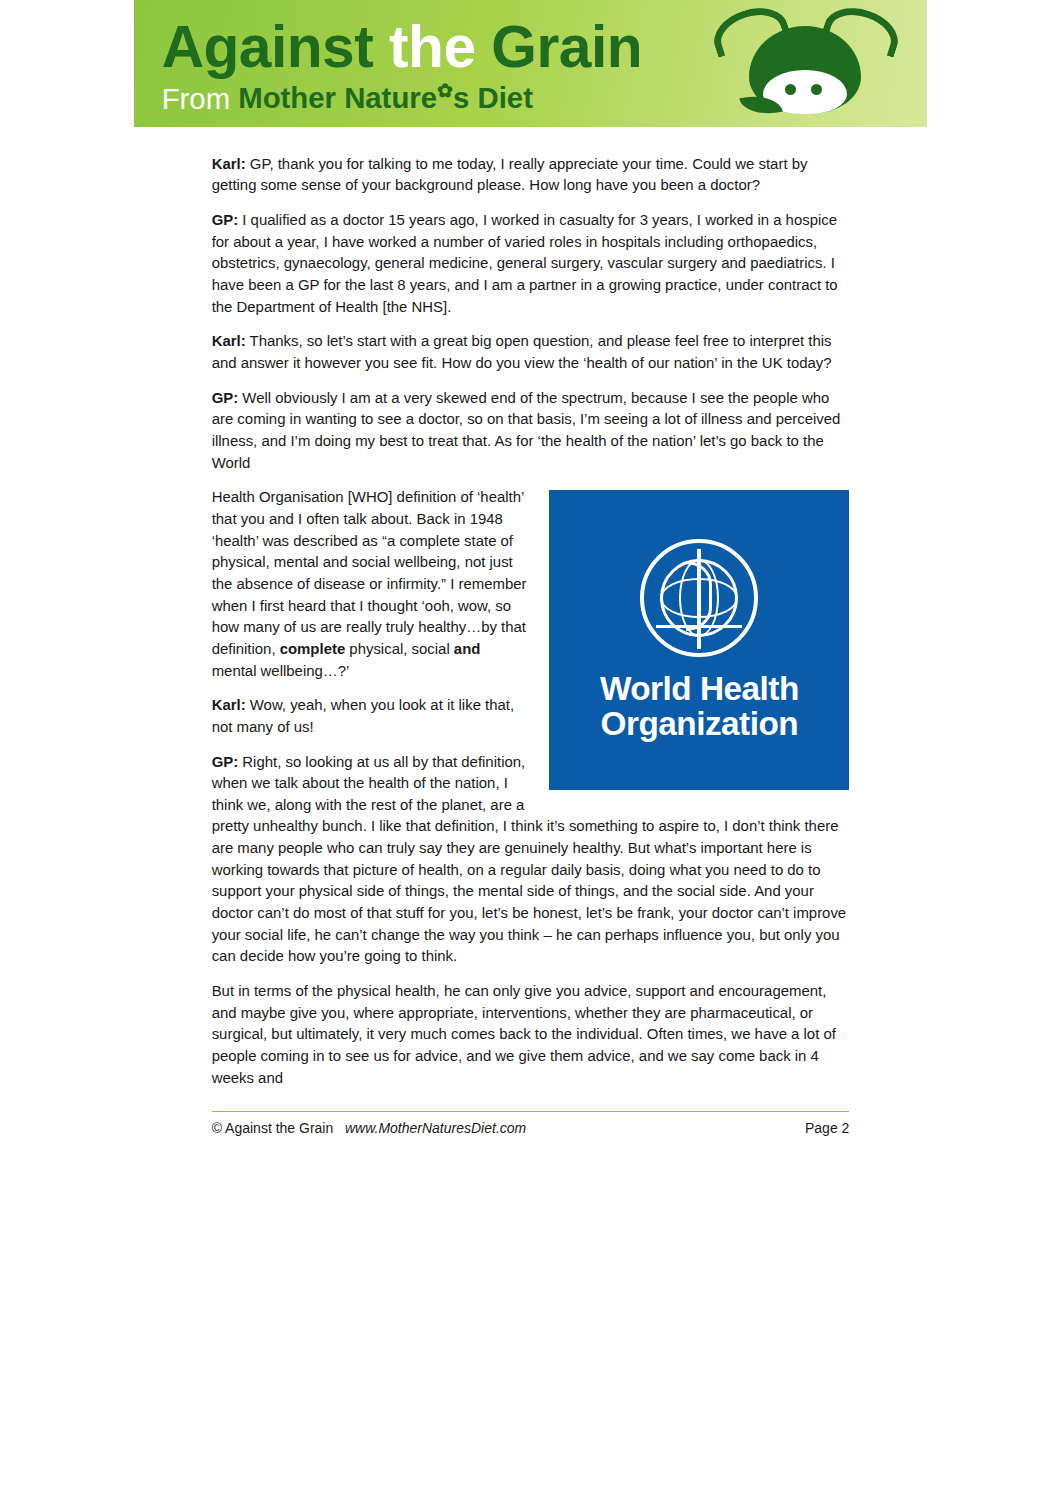Against the Grain
From Mother Nature✿s Diet
Karl: GP, thank you for talking to me today, I really appreciate your time. Could we start by getting some sense of your background please. How long have you been a doctor?
GP: I qualified as a doctor 15 years ago, I worked in casualty for 3 years, I worked in a hospice for about a year, I have worked a number of varied roles in hospitals including orthopaedics, obstetrics, gynaecology, general medicine, general surgery, vascular surgery and paediatrics. I have been a GP for the last 8 years, and I am a partner in a growing practice, under contract to the Department of Health [the NHS].
Karl: Thanks, so let’s start with a great big open question, and please feel free to interpret this and answer it however you see fit. How do you view the ‘health of our nation’ in the UK today?
GP: Well obviously I am at a very skewed end of the spectrum, because I see the people who are coming in wanting to see a doctor, so on that basis, I’m seeing a lot of illness and perceived illness, and I’m doing my best to treat that. As for ‘the health of the nation’ let’s go back to the World
World Health
Organization
Health Organisation [WHO] definition of ‘health’ that you and I often talk about. Back in 1948 ‘health’ was described as “a complete state of physical, mental and social wellbeing, not just the absence of disease or infirmity.” I remember when I first heard that I thought ‘ooh, wow, so how many of us are really truly healthy…by that definition, complete physical, social and mental wellbeing…?’
Karl: Wow, yeah, when you look at it like that, not many of us!
GP: Right, so looking at us all by that definition, when we talk about the health of the nation, I think we, along with the rest of the planet, are a pretty unhealthy bunch. I like that definition, I think it’s something to aspire to, I don’t think there are many people who can truly say they are genuinely healthy. But what’s important here is working towards that picture of health, on a regular daily basis, doing what you need to do to support your physical side of things, the mental side of things, and the social side. And your doctor can’t do most of that stuff for you, let’s be honest, let’s be frank, your doctor can’t improve your social life, he can’t change the way you think – he can perhaps influence you, but only you can decide how you’re going to think.
But in terms of the physical health, he can only give you advice, support and encouragement, and maybe give you, where appropriate, interventions, whether they are pharmaceutical, or surgical, but ultimately, it very much comes back to the individual. Often times, we have a lot of people coming in to see us for advice, and we give them advice, and we say come back in 4 weeks and
© Against the Grain www.MotherNaturesDiet.com
Page 2